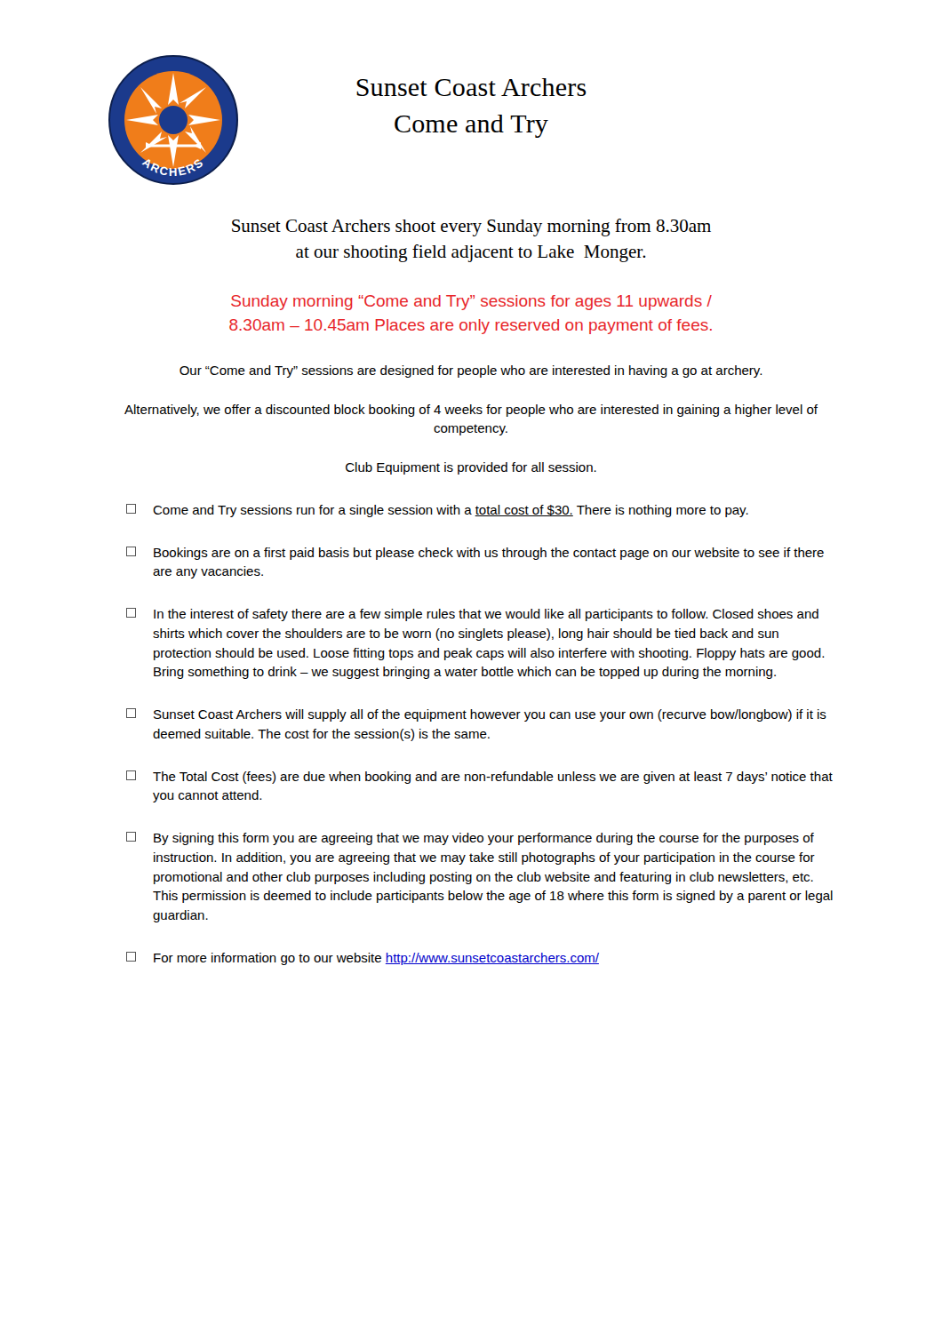SUNSET COAST ARCHERS
Sunset Coast Archers Come and Try
Sunset Coast Archers shoot every Sunday morning from 8.30am
at our shooting field adjacent to Lake Monger.
Sunday morning “Come and Try” sessions for ages 11 upwards /
8.30am – 10.45am Places are only reserved on payment of fees.
Our “Come and Try” sessions are designed for people who are interested in having a go at archery.
Alternatively, we offer a discounted block booking of 4 weeks for people who are interested in gaining a higher level of competency.
Club Equipment is provided for all session.
Come and Try sessions run for a single session with a total cost of $30. There is nothing more to pay.
Bookings are on a first paid basis but please check with us through the contact page on our website to see if there are any vacancies.
In the interest of safety there are a few simple rules that we would like all participants to follow. Closed shoes and shirts which cover the shoulders are to be worn (no singlets please), long hair should be tied back and sun protection should be used. Loose fitting tops and peak caps will also interfere with shooting. Floppy hats are good. Bring something to drink – we suggest bringing a water bottle which can be topped up during the morning.
Sunset Coast Archers will supply all of the equipment however you can use your own (recurve bow/longbow) if it is deemed suitable. The cost for the session(s) is the same.
The Total Cost (fees) are due when booking and are non-refundable unless we are given at least 7 days’ notice that you cannot attend.
By signing this form you are agreeing that we may video your performance during the course for the purposes of instruction. In addition, you are agreeing that we may take still photographs of your participation in the course for promotional and other club purposes including posting on the club website and featuring in club newsletters, etc. This permission is deemed to include participants below the age of 18 where this form is signed by a parent or legal guardian.
For more information go to our website http://www.sunsetcoastarchers.com/